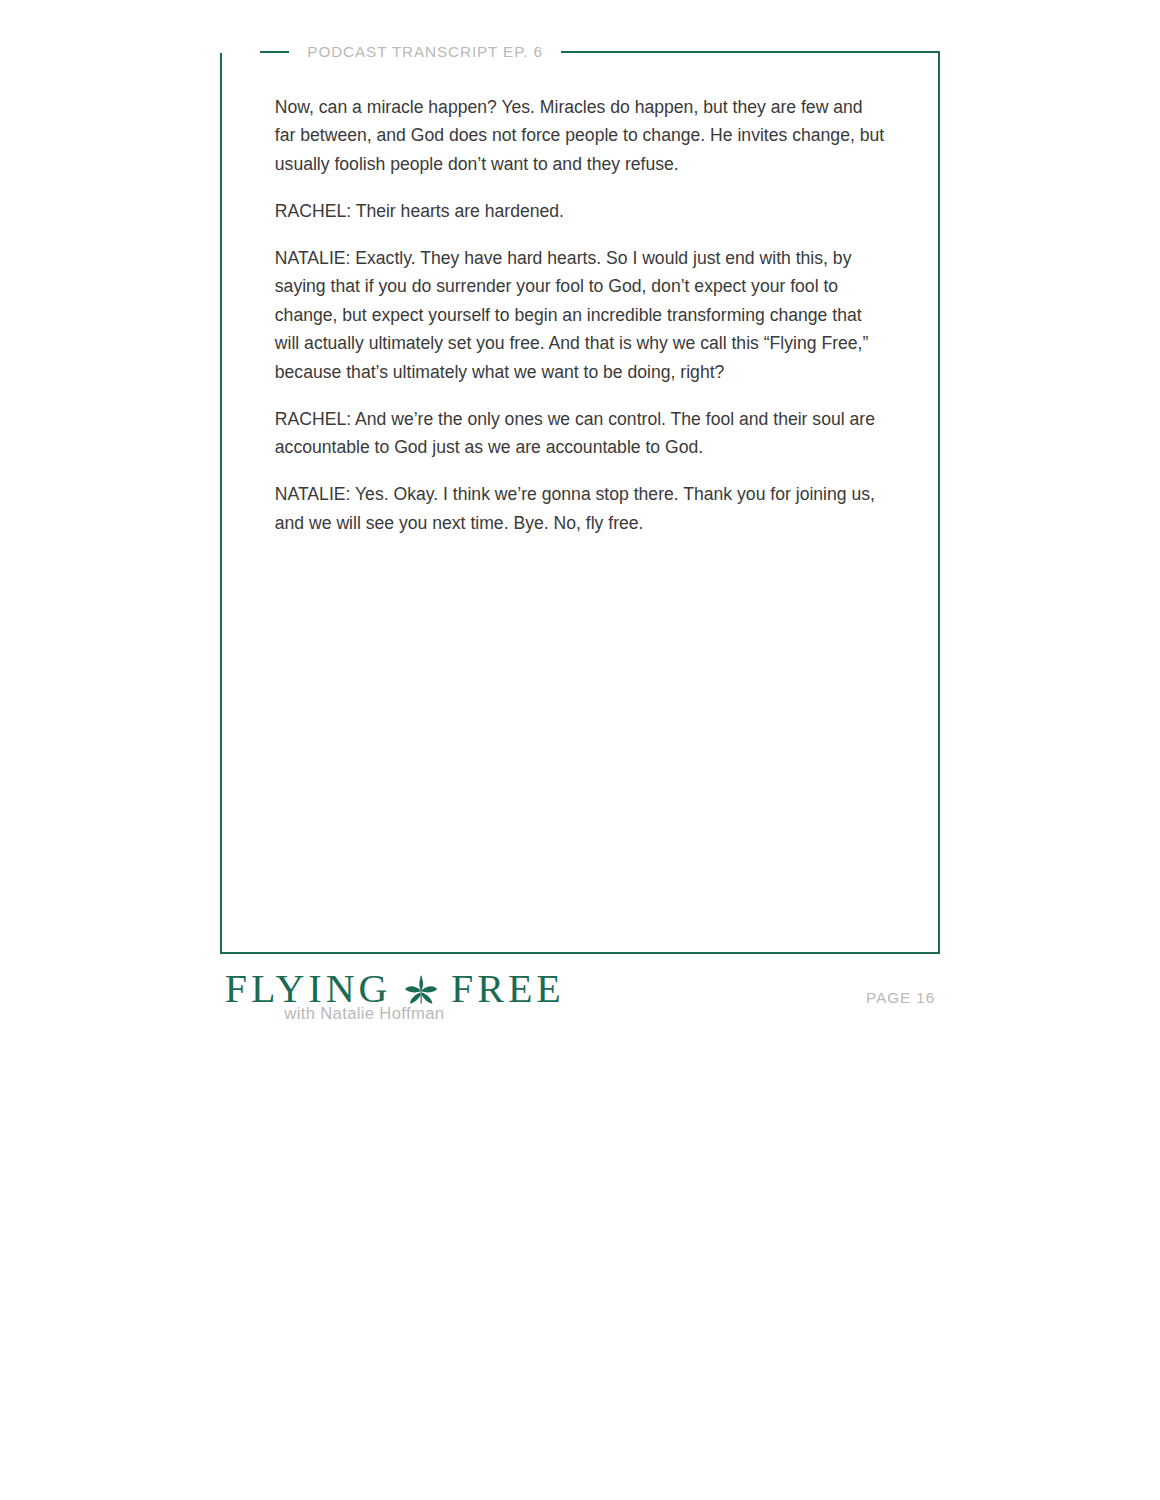PODCAST TRANSCRIPT EP. 6
Now, can a miracle happen? Yes. Miracles do happen, but they are few and far between, and God does not force people to change. He invites change, but usually foolish people don’t want to and they refuse.
RACHEL: Their hearts are hardened.
NATALIE: Exactly. They have hard hearts. So I would just end with this, by saying that if you do surrender your fool to God, don’t expect your fool to change, but expect yourself to begin an incredible transforming change that will actually ultimately set you free. And that is why we call this “Flying Free,” because that’s ultimately what we want to be doing, right?
RACHEL: And we’re the only ones we can control. The fool and their soul are accountable to God just as we are accountable to God.
NATALIE: Yes. Okay. I think we’re gonna stop there. Thank you for joining us, and we will see you next time. Bye. No, fly free.
FLYING FREE
with Natalie Hoffman
PAGE 16